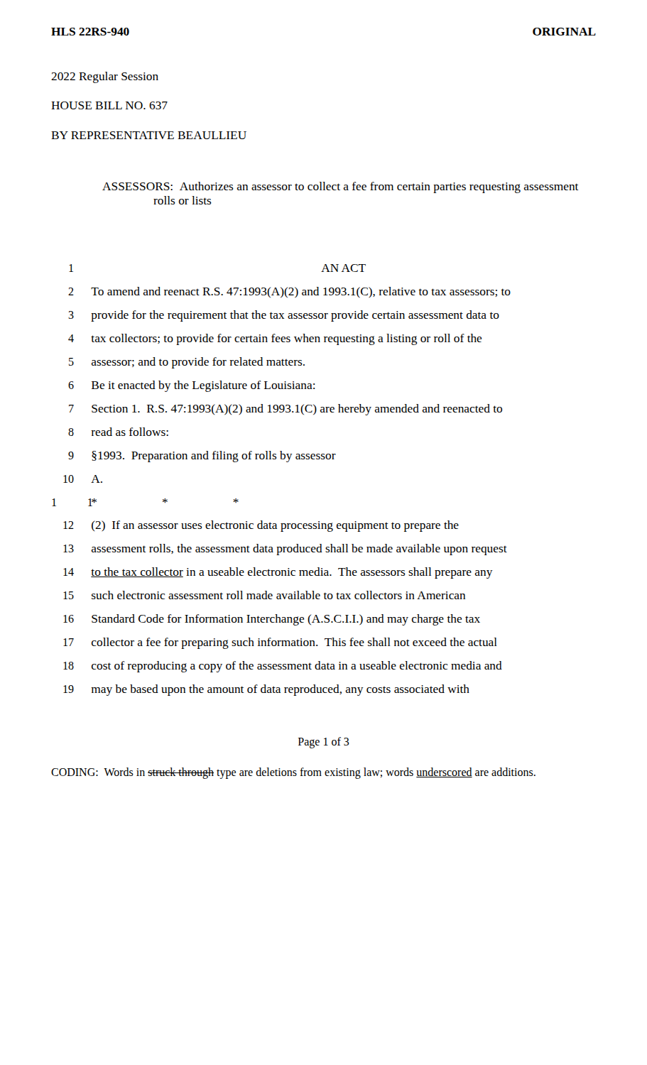HLS 22RS-940 ORIGINAL
2022 Regular Session
HOUSE BILL NO. 637
BY REPRESENTATIVE BEAULLIEU
ASSESSORS: Authorizes an assessor to collect a fee from certain parties requesting assessment rolls or lists
AN ACT
To amend and reenact R.S. 47:1993(A)(2) and 1993.1(C), relative to tax assessors; to
provide for the requirement that the tax assessor provide certain assessment data to
tax collectors; to provide for certain fees when requesting a listing or roll of the
assessor; and to provide for related matters.
Be it enacted by the Legislature of Louisiana:
Section 1. R.S. 47:1993(A)(2) and 1993.1(C) are hereby amended and reenacted to
read as follows:
§1993. Preparation and filing of rolls by assessor
A.
* * *
(2) If an assessor uses electronic data processing equipment to prepare the
assessment rolls, the assessment data produced shall be made available upon request
to the tax collector in a useable electronic media. The assessors shall prepare any
such electronic assessment roll made available to tax collectors in American
Standard Code for Information Interchange (A.S.C.I.I.) and may charge the tax
collector a fee for preparing such information. This fee shall not exceed the actual
cost of reproducing a copy of the assessment data in a useable electronic media and
may be based upon the amount of data reproduced, any costs associated with
Page 1 of 3
CODING: Words in struck through type are deletions from existing law; words underscored are additions.